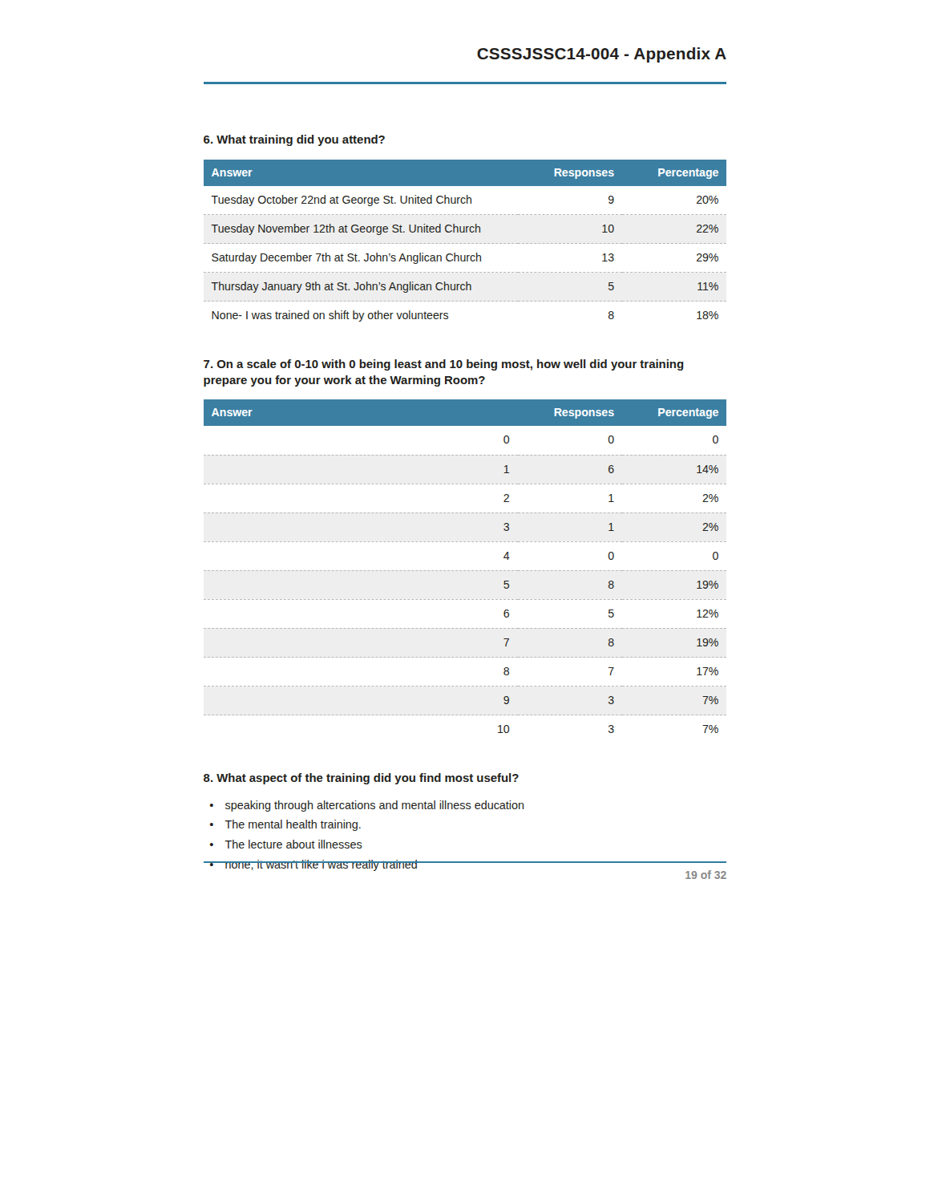CSSSJSSC14-004 - Appendix A
6. What training did you attend?
| Answer | Responses | Percentage |
| --- | --- | --- |
| Tuesday October 22nd at George St. United Church | 9 | 20% |
| Tuesday November 12th at George St. United Church | 10 | 22% |
| Saturday December 7th at St. John’s Anglican Church | 13 | 29% |
| Thursday January 9th at St. John’s Anglican Church | 5 | 11% |
| None- I was trained on shift by other volunteers | 8 | 18% |
7. On a scale of 0-10 with 0 being least and 10 being most, how well did your training prepare you for your work at the Warming Room?
| Answer | Responses | Percentage |
| --- | --- | --- |
| 0 | 0 | 0 |
| 1 | 6 | 14% |
| 2 | 1 | 2% |
| 3 | 1 | 2% |
| 4 | 0 | 0 |
| 5 | 8 | 19% |
| 6 | 5 | 12% |
| 7 | 8 | 19% |
| 8 | 7 | 17% |
| 9 | 3 | 7% |
| 10 | 3 | 7% |
8. What aspect of the training did you find most useful?
speaking through altercations and mental illness education
The mental health training.
The lecture about illnesses
none, it wasn't like i was really trained
19 of 32